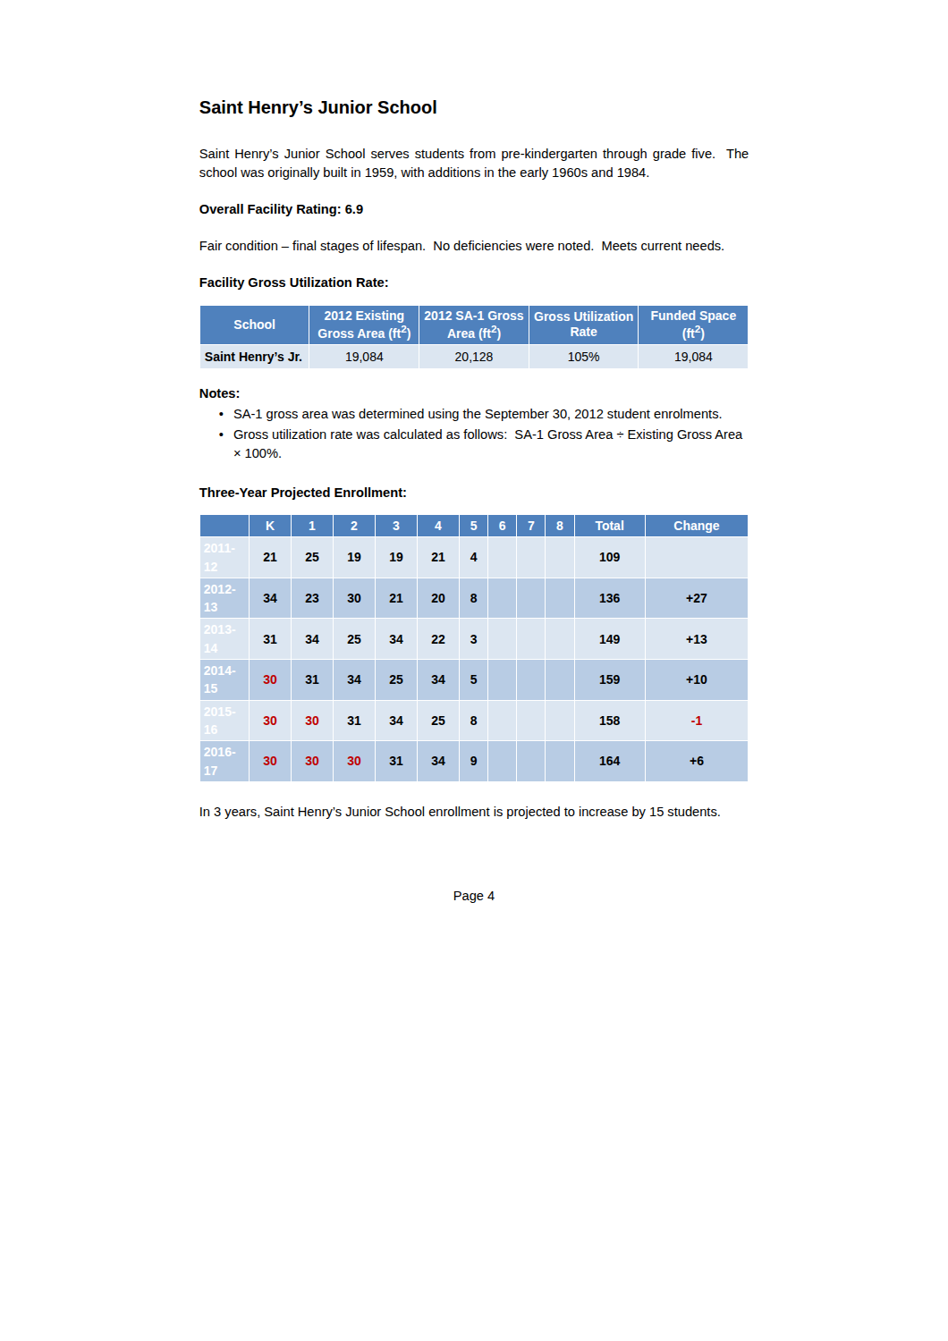Saint Henry’s Junior School
Saint Henry’s Junior School serves students from pre-kindergarten through grade five. The school was originally built in 1959, with additions in the early 1960s and 1984.
Overall Facility Rating: 6.9
Fair condition – final stages of lifespan. No deficiencies were noted. Meets current needs.
Facility Gross Utilization Rate:
| School | 2012 Existing Gross Area (ft 2 ) | 2012 SA-1 Gross Area (ft 2 ) | Gross Utilization Rate | Funded Space (ft 2 ) |
| --- | --- | --- | --- | --- |
| Saint Henry’s Jr. | 19,084 | 20,128 | 105% | 19,084 |
Notes:
SA-1 gross area was determined using the September 30, 2012 student enrolments.
Gross utilization rate was calculated as follows: SA-1 Gross Area ÷ Existing Gross Area × 100%.
Three-Year Projected Enrollment:
| | K | 1 | 2 | 3 | 4 | 5 | 6 | 7 | 8 | Total | Change |
| --- | --- | --- | --- | --- | --- | --- | --- | --- | --- | --- | --- |
| 2011-12 | 21 | 25 | 19 | 19 | 21 | 4 | | | | 109 | |
| 2012-13 | 34 | 23 | 30 | 21 | 20 | 8 | | | | 136 | +27 |
| 2013-14 | 31 | 34 | 25 | 34 | 22 | 3 | | | | 149 | +13 |
| 2014-15 | 30 | 31 | 34 | 25 | 34 | 5 | | | | 159 | +10 |
| 2015-16 | 30 | 30 | 31 | 34 | 25 | 8 | | | | 158 | -1 |
| 2016-17 | 30 | 30 | 30 | 31 | 34 | 9 | | | | 164 | +6 |
In 3 years, Saint Henry’s Junior School enrollment is projected to increase by 15 students.
Page 4